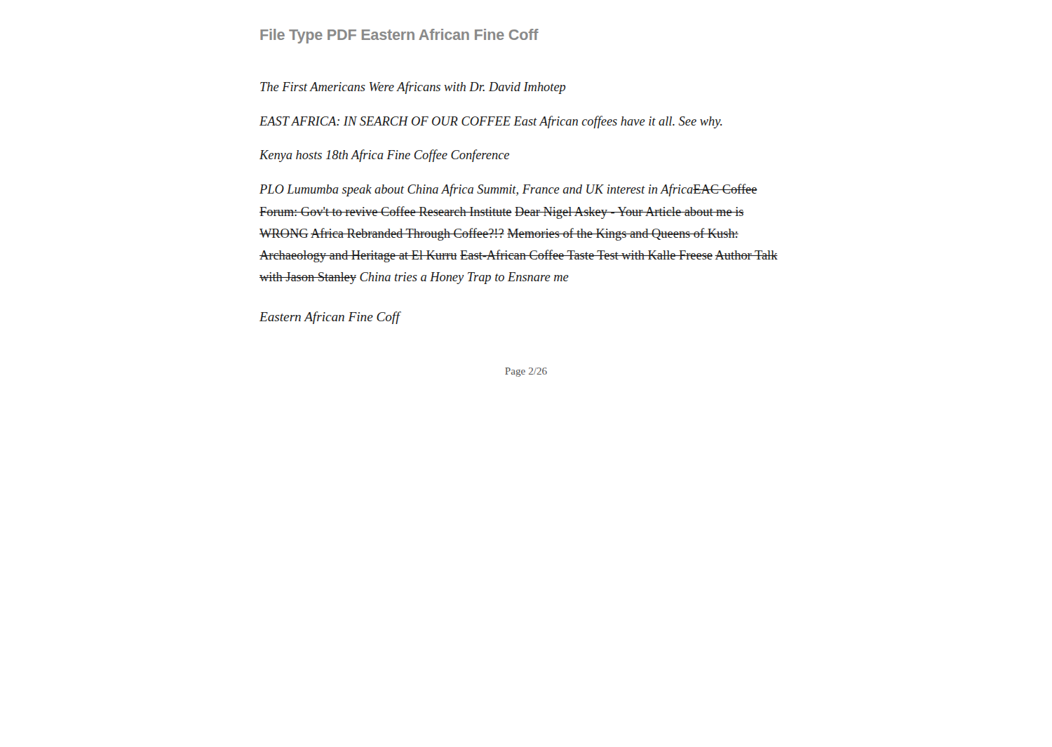File Type PDF Eastern African Fine Coff
The First Americans Were Africans with Dr. David Imhotep
EAST AFRICA: IN SEARCH OF OUR COFFEE East African coffees have it all. See why.
Kenya hosts 18th Africa Fine Coffee Conference
PLO Lumumba speak about China Africa Summit, France and UK interest in Africa EAC Coffee Forum: Gov't to revive Coffee Research Institute Dear Nigel Askey - Your Article about me is WRONG Africa Rebranded Through Coffee?!? Memories of the Kings and Queens of Kush: Archaeology and Heritage at El Kurru East-African Coffee Taste Test with Kalle Freese Author Talk with Jason Stanley China tries a Honey Trap to Ensnare me
Eastern African Fine Coff
Page 2/26